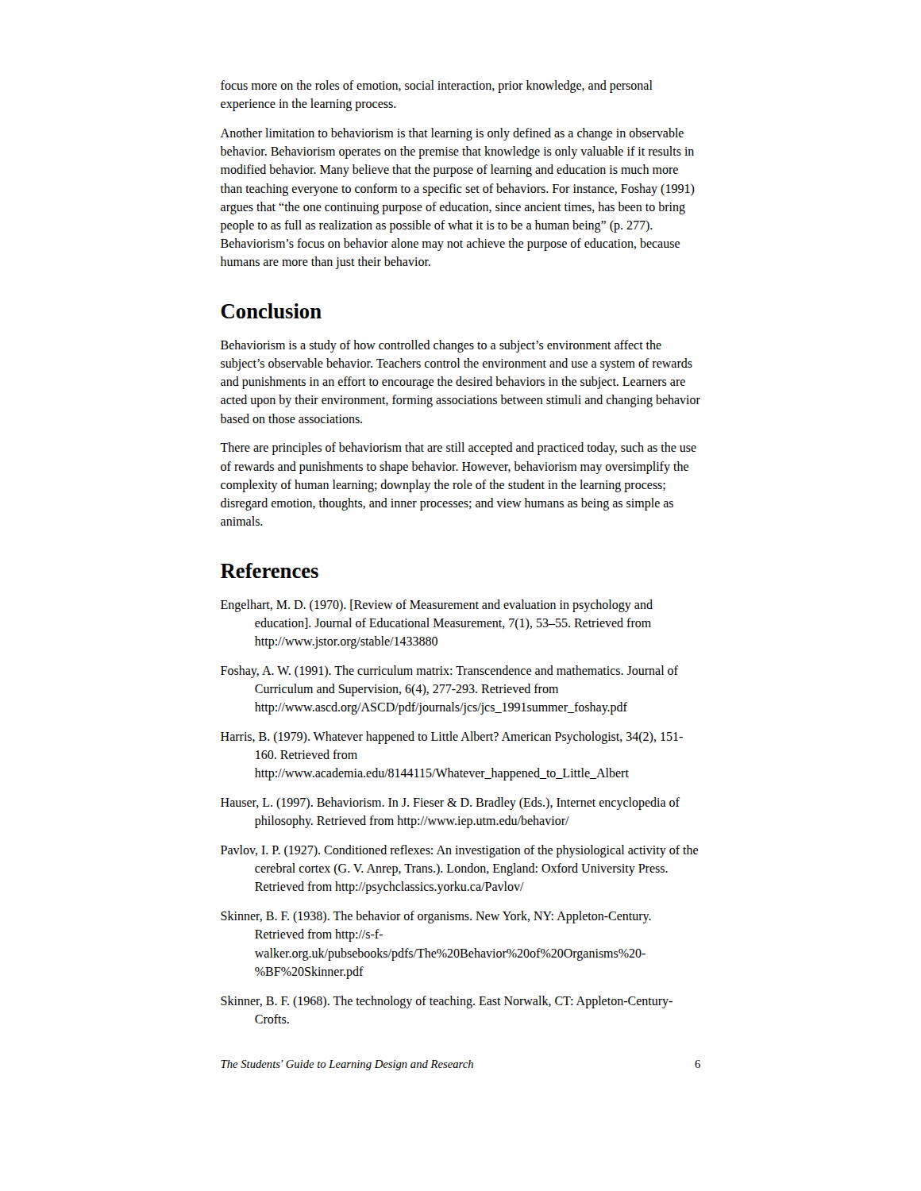focus more on the roles of emotion, social interaction, prior knowledge, and personal experience in the learning process.
Another limitation to behaviorism is that learning is only defined as a change in observable behavior. Behaviorism operates on the premise that knowledge is only valuable if it results in modified behavior. Many believe that the purpose of learning and education is much more than teaching everyone to conform to a specific set of behaviors. For instance, Foshay (1991) argues that “the one continuing purpose of education, since ancient times, has been to bring people to as full as realization as possible of what it is to be a human being” (p. 277). Behaviorism’s focus on behavior alone may not achieve the purpose of education, because humans are more than just their behavior.
Conclusion
Behaviorism is a study of how controlled changes to a subject’s environment affect the subject’s observable behavior. Teachers control the environment and use a system of rewards and punishments in an effort to encourage the desired behaviors in the subject. Learners are acted upon by their environment, forming associations between stimuli and changing behavior based on those associations.
There are principles of behaviorism that are still accepted and practiced today, such as the use of rewards and punishments to shape behavior. However, behaviorism may oversimplify the complexity of human learning; downplay the role of the student in the learning process; disregard emotion, thoughts, and inner processes; and view humans as being as simple as animals.
References
Engelhart, M. D. (1970). [Review of Measurement and evaluation in psychology and education]. Journal of Educational Measurement, 7(1), 53–55. Retrieved from http://www.jstor.org/stable/1433880
Foshay, A. W. (1991). The curriculum matrix: Transcendence and mathematics. Journal of Curriculum and Supervision, 6(4), 277-293. Retrieved from http://www.ascd.org/ASCD/pdf/journals/jcs/jcs_1991summer_foshay.pdf
Harris, B. (1979). Whatever happened to Little Albert? American Psychologist, 34(2), 151-160. Retrieved from http://www.academia.edu/8144115/Whatever_happened_to_Little_Albert
Hauser, L. (1997). Behaviorism. In J. Fieser & D. Bradley (Eds.), Internet encyclopedia of philosophy. Retrieved from http://www.iep.utm.edu/behavior/
Pavlov, I. P. (1927). Conditioned reflexes: An investigation of the physiological activity of the cerebral cortex (G. V. Anrep, Trans.). London, England: Oxford University Press. Retrieved from http://psychclassics.yorku.ca/Pavlov/
Skinner, B. F. (1938). The behavior of organisms. New York, NY: Appleton-Century. Retrieved from http://s-f-walker.org.uk/pubsebooks/pdfs/The%20Behavior%20of%20Organisms%20-%BF%20Skinner.pdf
Skinner, B. F. (1968). The technology of teaching. East Norwalk, CT: Appleton-Century-Crofts.
The Students' Guide to Learning Design and Research 6